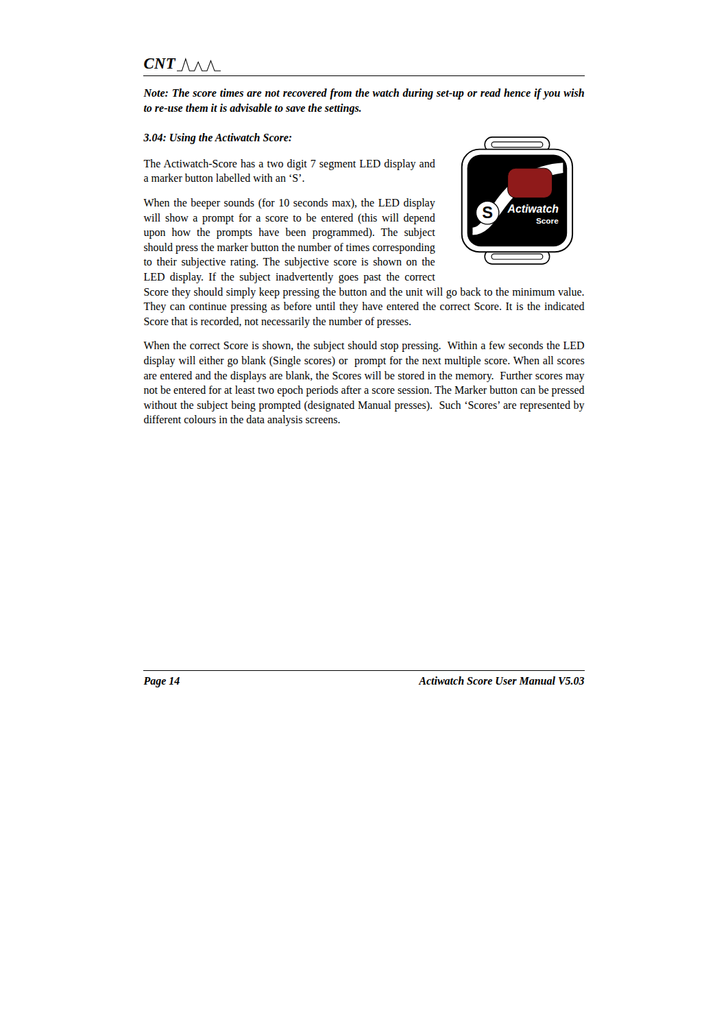CNT
Note: The score times are not recovered from the watch during set-up or read hence if you wish to re-use them it is advisable to save the settings.
3.04: Using the Actiwatch Score:
S Actiwatch Score
The Actiwatch-Score has a two digit 7 segment LED display and a marker button labelled with an ‘S’.
When the beeper sounds (for 10 seconds max), the LED display will show a prompt for a score to be entered (this will depend upon how the prompts have been programmed). The subject should press the marker button the number of times corresponding to their subjective rating. The subjective score is shown on the LED display. If the subject inadvertently goes past the correct Score they should simply keep pressing the button and the unit will go back to the minimum value. They can continue pressing as before until they have entered the correct Score. It is the indicated Score that is recorded, not necessarily the number of presses.
When the correct Score is shown, the subject should stop pressing. Within a few seconds the LED display will either go blank (Single scores) or prompt for the next multiple score. When all scores are entered and the displays are blank, the Scores will be stored in the memory. Further scores may not be entered for at least two epoch periods after a score session. The Marker button can be pressed without the subject being prompted (designated Manual presses). Such ‘Scores’ are represented by different colours in the data analysis screens.
Page 14 Actiwatch Score User Manual V5.03